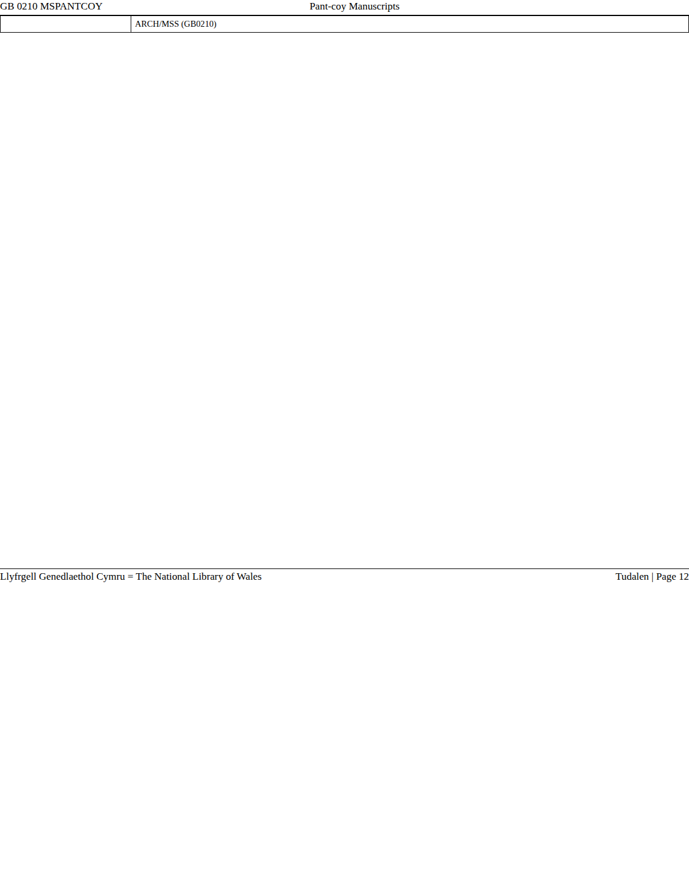GB 0210 MSPANTCOY
Pant-coy Manuscripts
| | ARCH/MSS (GB0210) |
Llyfrgell Genedlaethol Cymru = The National Library of Wales
Tudalen | Page 12